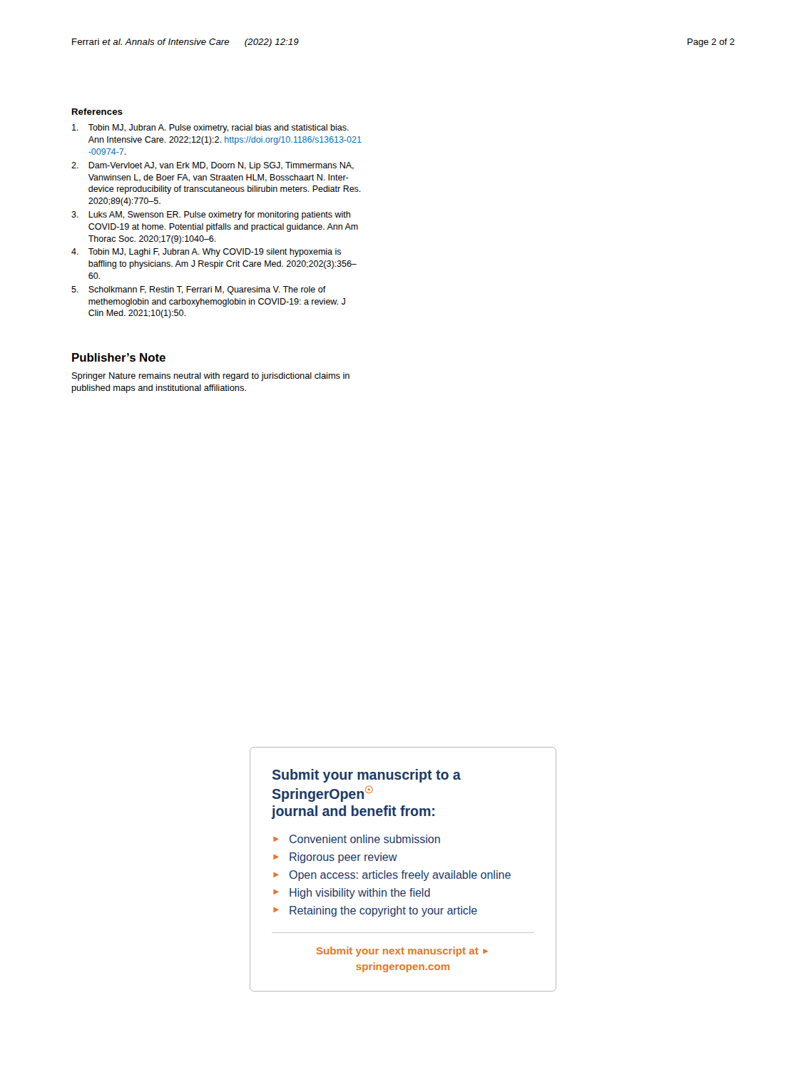Ferrari et al. Annals of Intensive Care(2022) 12:19
Page 2 of 2
References
1. Tobin MJ, Jubran A. Pulse oximetry, racial bias and statistical bias. Ann Intensive Care. 2022;12(1):2. https://doi.org/10.1186/s13613-021-00974-7.
2. Dam-Vervloet AJ, van Erk MD, Doorn N, Lip SGJ, Timmermans NA, Vanwinsen L, de Boer FA, van Straaten HLM, Bosschaart N. Inter-device reproducibility of transcutaneous bilirubin meters. Pediatr Res. 2020;89(4):770–5.
3. Luks AM, Swenson ER. Pulse oximetry for monitoring patients with COVID-19 at home. Potential pitfalls and practical guidance. Ann Am Thorac Soc. 2020;17(9):1040–6.
4. Tobin MJ, Laghi F, Jubran A. Why COVID-19 silent hypoxemia is baffling to physicians. Am J Respir Crit Care Med. 2020;202(3):356–60.
5. Scholkmann F, Restin T, Ferrari M, Quaresima V. The role of methemoglobin and carboxyhemoglobin in COVID-19: a review. J Clin Med. 2021;10(1):50.
Publisher’s Note
Springer Nature remains neutral with regard to jurisdictional claims in published maps and institutional affiliations.
Submit your manuscript to a SpringerOpen☉
journal and benefit from:
Convenient online submission
Rigorous peer review
Open access: articles freely available online
High visibility within the field
Retaining the copyright to your article
Submit your next manuscript at ► springeropen.com